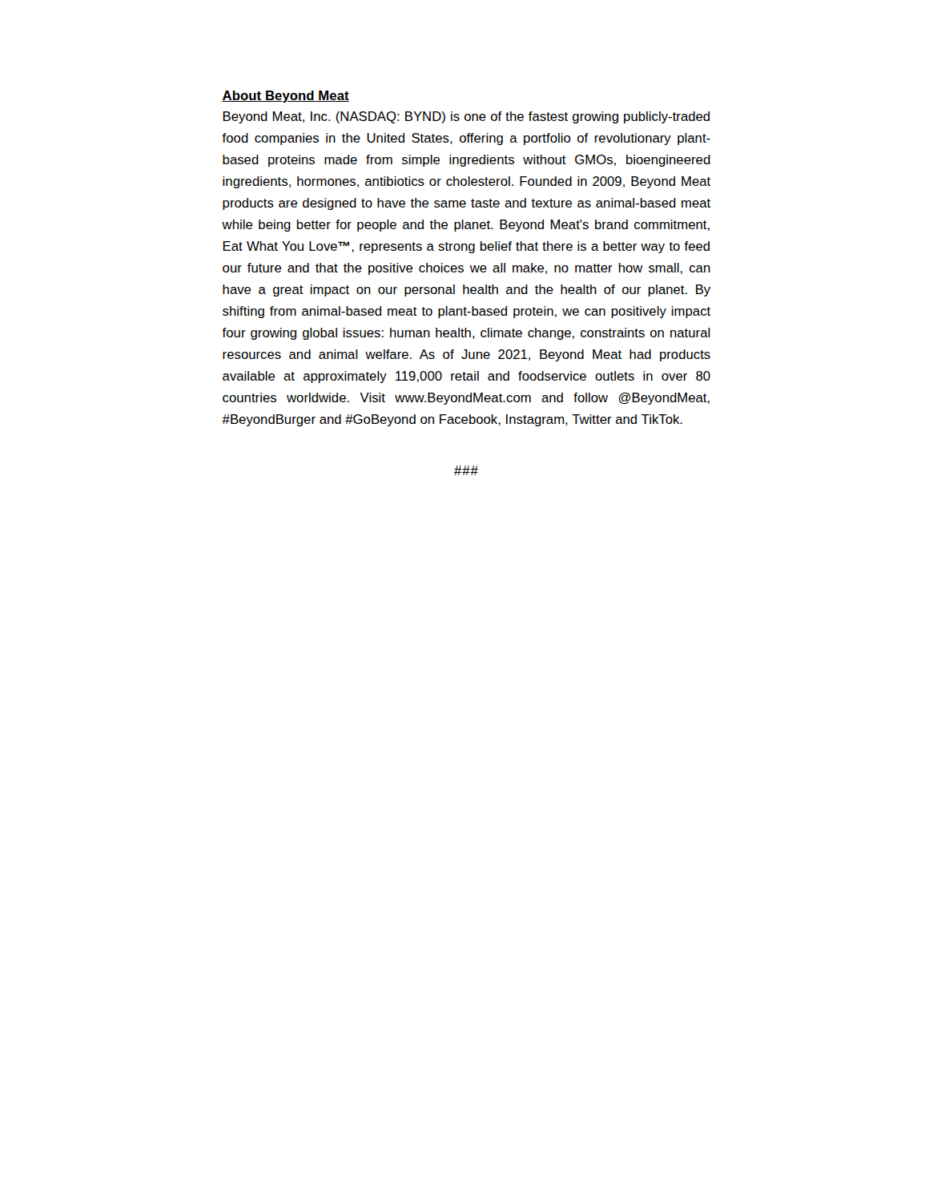About Beyond Meat
Beyond Meat, Inc. (NASDAQ: BYND) is one of the fastest growing publicly-traded food companies in the United States, offering a portfolio of revolutionary plant-based proteins made from simple ingredients without GMOs, bioengineered ingredients, hormones, antibiotics or cholesterol. Founded in 2009, Beyond Meat products are designed to have the same taste and texture as animal-based meat while being better for people and the planet. Beyond Meat's brand commitment, Eat What You Love™, represents a strong belief that there is a better way to feed our future and that the positive choices we all make, no matter how small, can have a great impact on our personal health and the health of our planet. By shifting from animal-based meat to plant-based protein, we can positively impact four growing global issues: human health, climate change, constraints on natural resources and animal welfare. As of June 2021, Beyond Meat had products available at approximately 119,000 retail and foodservice outlets in over 80 countries worldwide. Visit www.BeyondMeat.com and follow @BeyondMeat, #BeyondBurger and #GoBeyond on Facebook, Instagram, Twitter and TikTok.
###